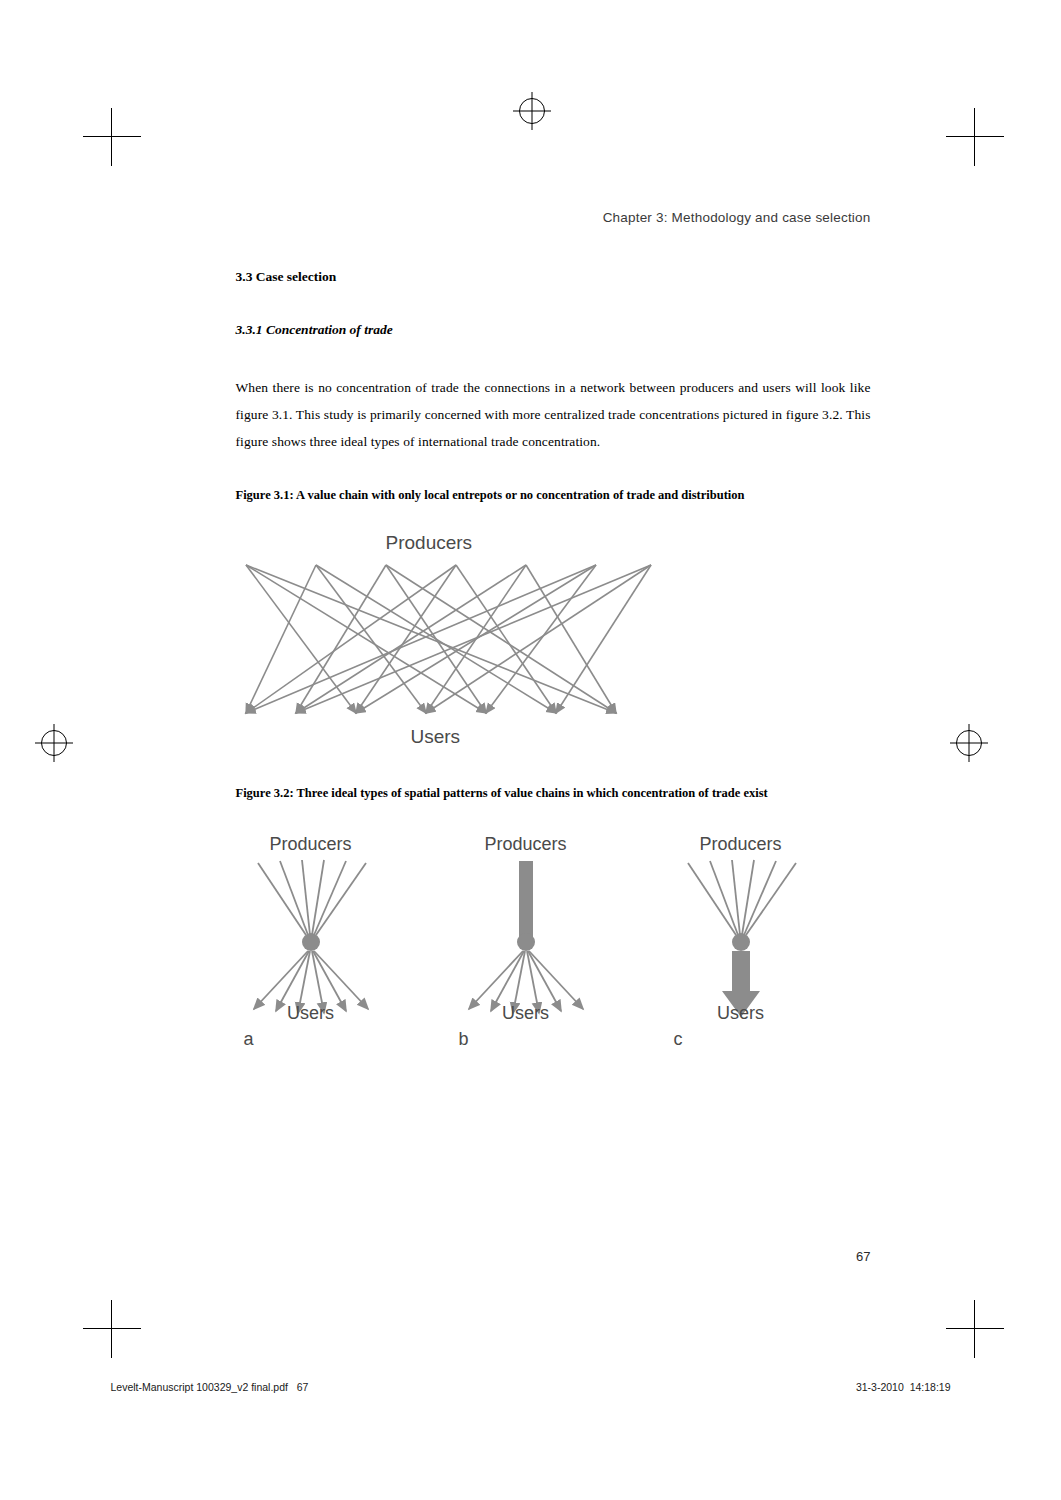Chapter 3: Methodology and case selection
3.3 Case selection
3.3.1 Concentration of trade
When there is no concentration of trade the connections in a network between producers and users will look like figure 3.1. This study is primarily concerned with more centralized trade concentrations pictured in figure 3.2. This figure shows three ideal types of international trade concentration.
Figure 3.1: A value chain with only local entrepots or no concentration of trade and distribution
Producers Users
Figure 3.2: Three ideal types of spatial patterns of value chains in which concentration of trade exist
Producers Users a
Producers Users b
Producers Users c
67
Levelt-Manuscript 100329_v2 final.pdf 67 31-3-2010 14:18:19